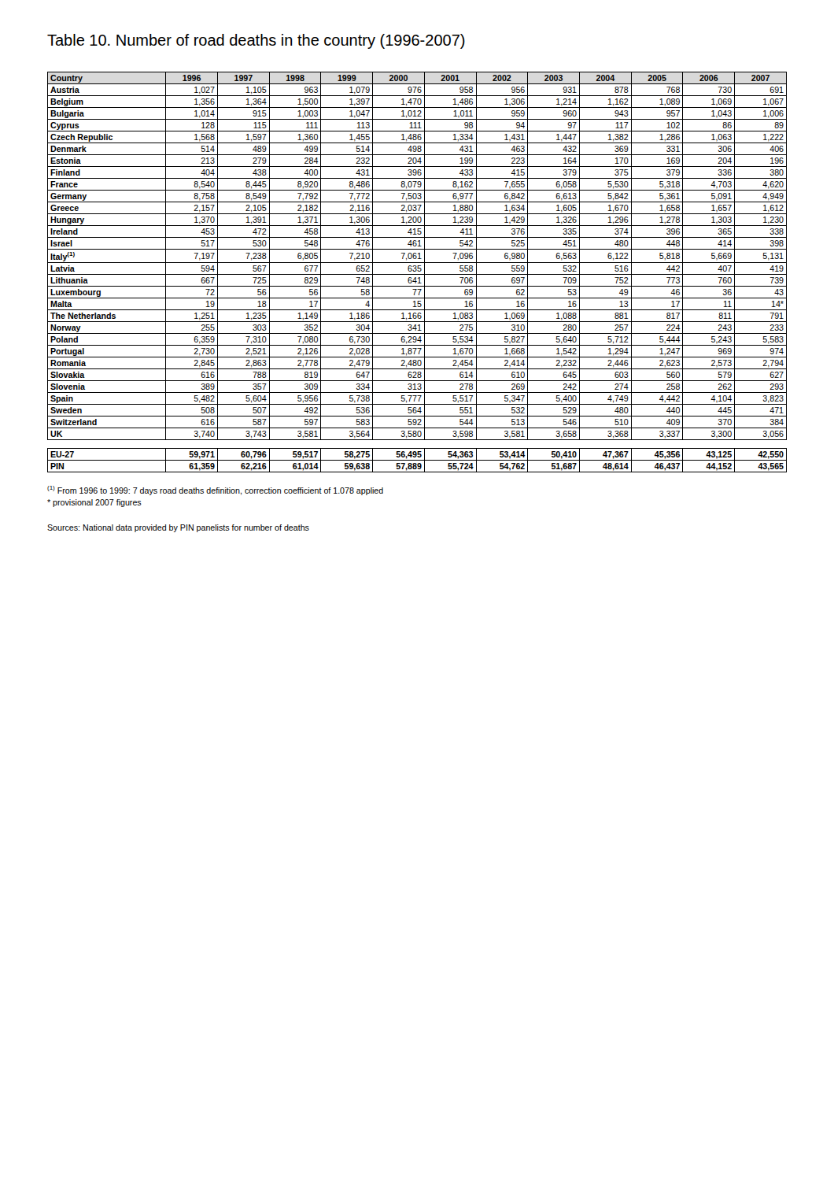Table 10. Number of road deaths in the country (1996-2007)
| Country | 1996 | 1997 | 1998 | 1999 | 2000 | 2001 | 2002 | 2003 | 2004 | 2005 | 2006 | 2007 |
| --- | --- | --- | --- | --- | --- | --- | --- | --- | --- | --- | --- | --- |
| Austria | 1,027 | 1,105 | 963 | 1,079 | 976 | 958 | 956 | 931 | 878 | 768 | 730 | 691 |
| Belgium | 1,356 | 1,364 | 1,500 | 1,397 | 1,470 | 1,486 | 1,306 | 1,214 | 1,162 | 1,089 | 1,069 | 1,067 |
| Bulgaria | 1,014 | 915 | 1,003 | 1,047 | 1,012 | 1,011 | 959 | 960 | 943 | 957 | 1,043 | 1,006 |
| Cyprus | 128 | 115 | 111 | 113 | 111 | 98 | 94 | 97 | 117 | 102 | 86 | 89 |
| Czech Republic | 1,568 | 1,597 | 1,360 | 1,455 | 1,486 | 1,334 | 1,431 | 1,447 | 1,382 | 1,286 | 1,063 | 1,222 |
| Denmark | 514 | 489 | 499 | 514 | 498 | 431 | 463 | 432 | 369 | 331 | 306 | 406 |
| Estonia | 213 | 279 | 284 | 232 | 204 | 199 | 223 | 164 | 170 | 169 | 204 | 196 |
| Finland | 404 | 438 | 400 | 431 | 396 | 433 | 415 | 379 | 375 | 379 | 336 | 380 |
| France | 8,540 | 8,445 | 8,920 | 8,486 | 8,079 | 8,162 | 7,655 | 6,058 | 5,530 | 5,318 | 4,703 | 4,620 |
| Germany | 8,758 | 8,549 | 7,792 | 7,772 | 7,503 | 6,977 | 6,842 | 6,613 | 5,842 | 5,361 | 5,091 | 4,949 |
| Greece | 2,157 | 2,105 | 2,182 | 2,116 | 2,037 | 1,880 | 1,634 | 1,605 | 1,670 | 1,658 | 1,657 | 1,612 |
| Hungary | 1,370 | 1,391 | 1,371 | 1,306 | 1,200 | 1,239 | 1,429 | 1,326 | 1,296 | 1,278 | 1,303 | 1,230 |
| Ireland | 453 | 472 | 458 | 413 | 415 | 411 | 376 | 335 | 374 | 396 | 365 | 338 |
| Israel | 517 | 530 | 548 | 476 | 461 | 542 | 525 | 451 | 480 | 448 | 414 | 398 |
| Italy (1) | 7,197 | 7,238 | 6,805 | 7,210 | 7,061 | 7,096 | 6,980 | 6,563 | 6,122 | 5,818 | 5,669 | 5,131 |
| Latvia | 594 | 567 | 677 | 652 | 635 | 558 | 559 | 532 | 516 | 442 | 407 | 419 |
| Lithuania | 667 | 725 | 829 | 748 | 641 | 706 | 697 | 709 | 752 | 773 | 760 | 739 |
| Luxembourg | 72 | 56 | 56 | 58 | 77 | 69 | 62 | 53 | 49 | 46 | 36 | 43 |
| Malta | 19 | 18 | 17 | 4 | 15 | 16 | 16 | 16 | 13 | 17 | 11 | 14* |
| The Netherlands | 1,251 | 1,235 | 1,149 | 1,186 | 1,166 | 1,083 | 1,069 | 1,088 | 881 | 817 | 811 | 791 |
| Norway | 255 | 303 | 352 | 304 | 341 | 275 | 310 | 280 | 257 | 224 | 243 | 233 |
| Poland | 6,359 | 7,310 | 7,080 | 6,730 | 6,294 | 5,534 | 5,827 | 5,640 | 5,712 | 5,444 | 5,243 | 5,583 |
| Portugal | 2,730 | 2,521 | 2,126 | 2,028 | 1,877 | 1,670 | 1,668 | 1,542 | 1,294 | 1,247 | 969 | 974 |
| Romania | 2,845 | 2,863 | 2,778 | 2,479 | 2,480 | 2,454 | 2,414 | 2,232 | 2,446 | 2,623 | 2,573 | 2,794 |
| Slovakia | 616 | 788 | 819 | 647 | 628 | 614 | 610 | 645 | 603 | 560 | 579 | 627 |
| Slovenia | 389 | 357 | 309 | 334 | 313 | 278 | 269 | 242 | 274 | 258 | 262 | 293 |
| Spain | 5,482 | 5,604 | 5,956 | 5,738 | 5,777 | 5,517 | 5,347 | 5,400 | 4,749 | 4,442 | 4,104 | 3,823 |
| Sweden | 508 | 507 | 492 | 536 | 564 | 551 | 532 | 529 | 480 | 440 | 445 | 471 |
| Switzerland | 616 | 587 | 597 | 583 | 592 | 544 | 513 | 546 | 510 | 409 | 370 | 384 |
| UK | 3,740 | 3,743 | 3,581 | 3,564 | 3,580 | 3,598 | 3,581 | 3,658 | 3,368 | 3,337 | 3,300 | 3,056 |
| EU-27 | 59,971 | 60,796 | 59,517 | 58,275 | 56,495 | 54,363 | 53,414 | 50,410 | 47,367 | 45,356 | 43,125 | 42,550 |
| PIN | 61,359 | 62,216 | 61,014 | 59,638 | 57,889 | 55,724 | 54,762 | 51,687 | 48,614 | 46,437 | 44,152 | 43,565 |
(1) From 1996 to 1999: 7 days road deaths definition, correction coefficient of 1.078 applied
* provisional 2007 figures
Sources: National data provided by PIN panelists for number of deaths